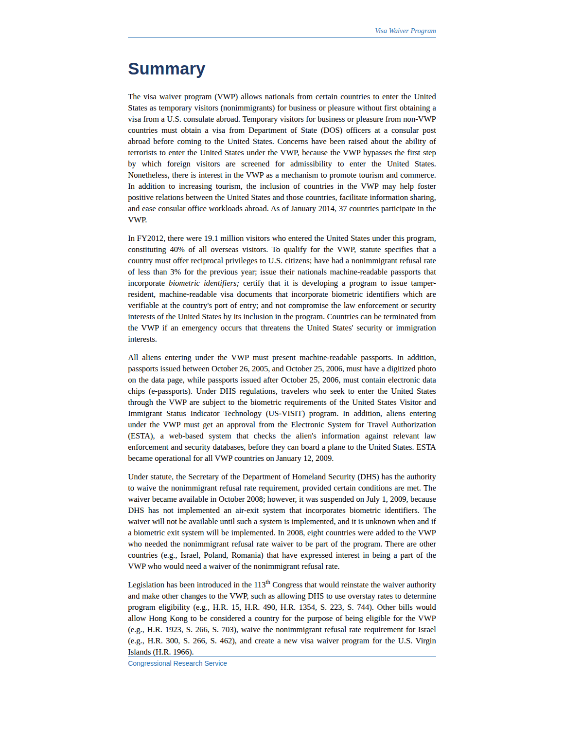Visa Waiver Program
Summary
The visa waiver program (VWP) allows nationals from certain countries to enter the United States as temporary visitors (nonimmigrants) for business or pleasure without first obtaining a visa from a U.S. consulate abroad. Temporary visitors for business or pleasure from non-VWP countries must obtain a visa from Department of State (DOS) officers at a consular post abroad before coming to the United States. Concerns have been raised about the ability of terrorists to enter the United States under the VWP, because the VWP bypasses the first step by which foreign visitors are screened for admissibility to enter the United States. Nonetheless, there is interest in the VWP as a mechanism to promote tourism and commerce. In addition to increasing tourism, the inclusion of countries in the VWP may help foster positive relations between the United States and those countries, facilitate information sharing, and ease consular office workloads abroad. As of January 2014, 37 countries participate in the VWP.
In FY2012, there were 19.1 million visitors who entered the United States under this program, constituting 40% of all overseas visitors. To qualify for the VWP, statute specifies that a country must offer reciprocal privileges to U.S. citizens; have had a nonimmigrant refusal rate of less than 3% for the previous year; issue their nationals machine-readable passports that incorporate biometric identifiers; certify that it is developing a program to issue tamper-resident, machine-readable visa documents that incorporate biometric identifiers which are verifiable at the country's port of entry; and not compromise the law enforcement or security interests of the United States by its inclusion in the program. Countries can be terminated from the VWP if an emergency occurs that threatens the United States' security or immigration interests.
All aliens entering under the VWP must present machine-readable passports. In addition, passports issued between October 26, 2005, and October 25, 2006, must have a digitized photo on the data page, while passports issued after October 25, 2006, must contain electronic data chips (e-passports). Under DHS regulations, travelers who seek to enter the United States through the VWP are subject to the biometric requirements of the United States Visitor and Immigrant Status Indicator Technology (US-VISIT) program. In addition, aliens entering under the VWP must get an approval from the Electronic System for Travel Authorization (ESTA), a web-based system that checks the alien's information against relevant law enforcement and security databases, before they can board a plane to the United States. ESTA became operational for all VWP countries on January 12, 2009.
Under statute, the Secretary of the Department of Homeland Security (DHS) has the authority to waive the nonimmigrant refusal rate requirement, provided certain conditions are met. The waiver became available in October 2008; however, it was suspended on July 1, 2009, because DHS has not implemented an air-exit system that incorporates biometric identifiers. The waiver will not be available until such a system is implemented, and it is unknown when and if a biometric exit system will be implemented. In 2008, eight countries were added to the VWP who needed the nonimmigrant refusal rate waiver to be part of the program. There are other countries (e.g., Israel, Poland, Romania) that have expressed interest in being a part of the VWP who would need a waiver of the nonimmigrant refusal rate.
Legislation has been introduced in the 113th Congress that would reinstate the waiver authority and make other changes to the VWP, such as allowing DHS to use overstay rates to determine program eligibility (e.g., H.R. 15, H.R. 490, H.R. 1354, S. 223, S. 744). Other bills would allow Hong Kong to be considered a country for the purpose of being eligible for the VWP (e.g., H.R. 1923, S. 266, S. 703), waive the nonimmigrant refusal rate requirement for Israel (e.g., H.R. 300, S. 266, S. 462), and create a new visa waiver program for the U.S. Virgin Islands (H.R. 1966).
Congressional Research Service